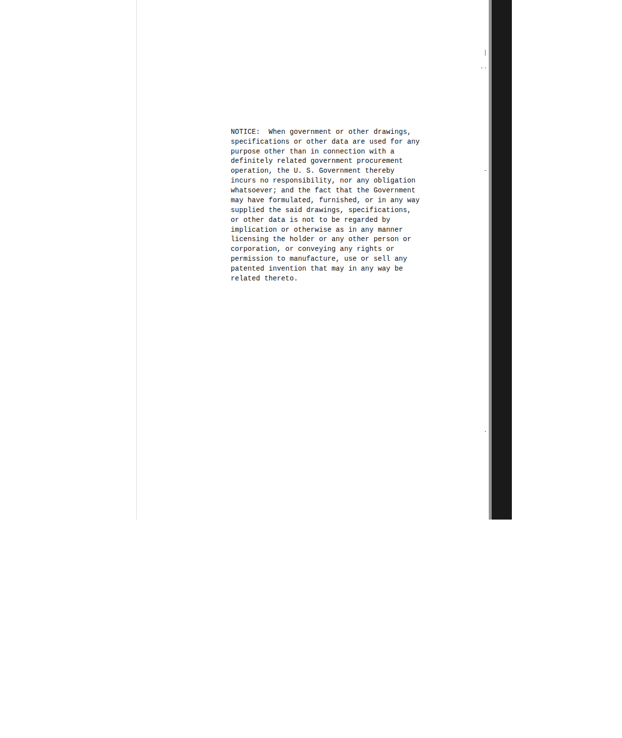| .. - .
NOTICE: When government or other drawings, specifications or other data are used for any purpose other than in connection with a definitely related government procurement operation, the U. S. Government thereby incurs no responsibility, nor any obligation whatsoever; and the fact that the Government may have formulated, furnished, or in any way supplied the said drawings, specifications, or other data is not to be regarded by implication or otherwise as in any manner licensing the holder or any other person or corporation, or conveying any rights or permission to manufacture, use or sell any patented invention that may in any way be related thereto.